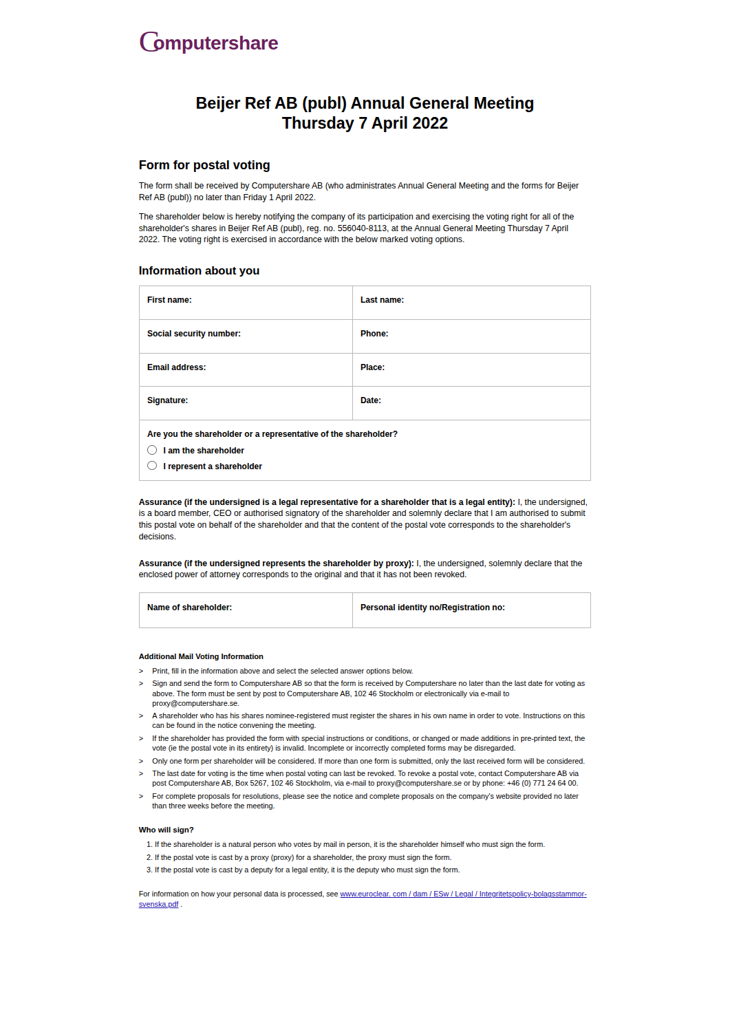Computershare
Beijer Ref AB (publ) Annual General MeetingThursday 7 April 2022
Form for postal voting
The form shall be received by Computershare AB (who administrates Annual General Meeting and the forms for Beijer Ref AB (publ)) no later than Friday 1 April 2022.
The shareholder below is hereby notifying the company of its participation and exercising the voting right for all of the shareholder's shares in Beijer Ref AB (publ), reg. no. 556040-8113, at the Annual General Meeting Thursday 7 April 2022. The voting right is exercised in accordance with the below marked voting options.
Information about you
| First name: | Last name: |
| Social security number: | Phone: |
| Email address: | Place: |
| Signature: | Date: |
| Are you the shareholder or a representative of the shareholder? I am the shareholder I represent a shareholder |
Assurance (if the undersigned is a legal representative for a shareholder that is a legal entity): I, the undersigned, is a board member, CEO or authorised signatory of the shareholder and solemnly declare that I am authorised to submit this postal vote on behalf of the shareholder and that the content of the postal vote corresponds to the shareholder's decisions.
Assurance (if the undersigned represents the shareholder by proxy): I, the undersigned, solemnly declare that the enclosed power of attorney corresponds to the original and that it has not been revoked.
| Name of shareholder: | Personal identity no/Registration no: |
Additional Mail Voting Information
Print, fill in the information above and select the selected answer options below.
Sign and send the form to Computershare AB so that the form is received by Computershare no later than the last date for voting as above. The form must be sent by post to Computershare AB, 102 46 Stockholm or electronically via e-mail to proxy@computershare.se.
A shareholder who has his shares nominee-registered must register the shares in his own name in order to vote. Instructions on this can be found in the notice convening the meeting.
If the shareholder has provided the form with special instructions or conditions, or changed or made additions in pre-printed text, the vote (ie the postal vote in its entirety) is invalid. Incomplete or incorrectly completed forms may be disregarded.
Only one form per shareholder will be considered. If more than one form is submitted, only the last received form will be considered.
The last date for voting is the time when postal voting can last be revoked. To revoke a postal vote, contact Computershare AB via post Computershare AB, Box 5267, 102 46 Stockholm, via e-mail to proxy@computershare.se or by phone: +46 (0) 771 24 64 00.
For complete proposals for resolutions, please see the notice and complete proposals on the company's website provided no later than three weeks before the meeting.
Who will sign?
If the shareholder is a natural person who votes by mail in person, it is the shareholder himself who must sign the form.
If the postal vote is cast by a proxy (proxy) for a shareholder, the proxy must sign the form.
If the postal vote is cast by a deputy for a legal entity, it is the deputy who must sign the form.
For information on how your personal data is processed, see www.euroclear. com / dam / ESw / Legal / Integritetspolicy-bolagsstammor-svenska.pdf .